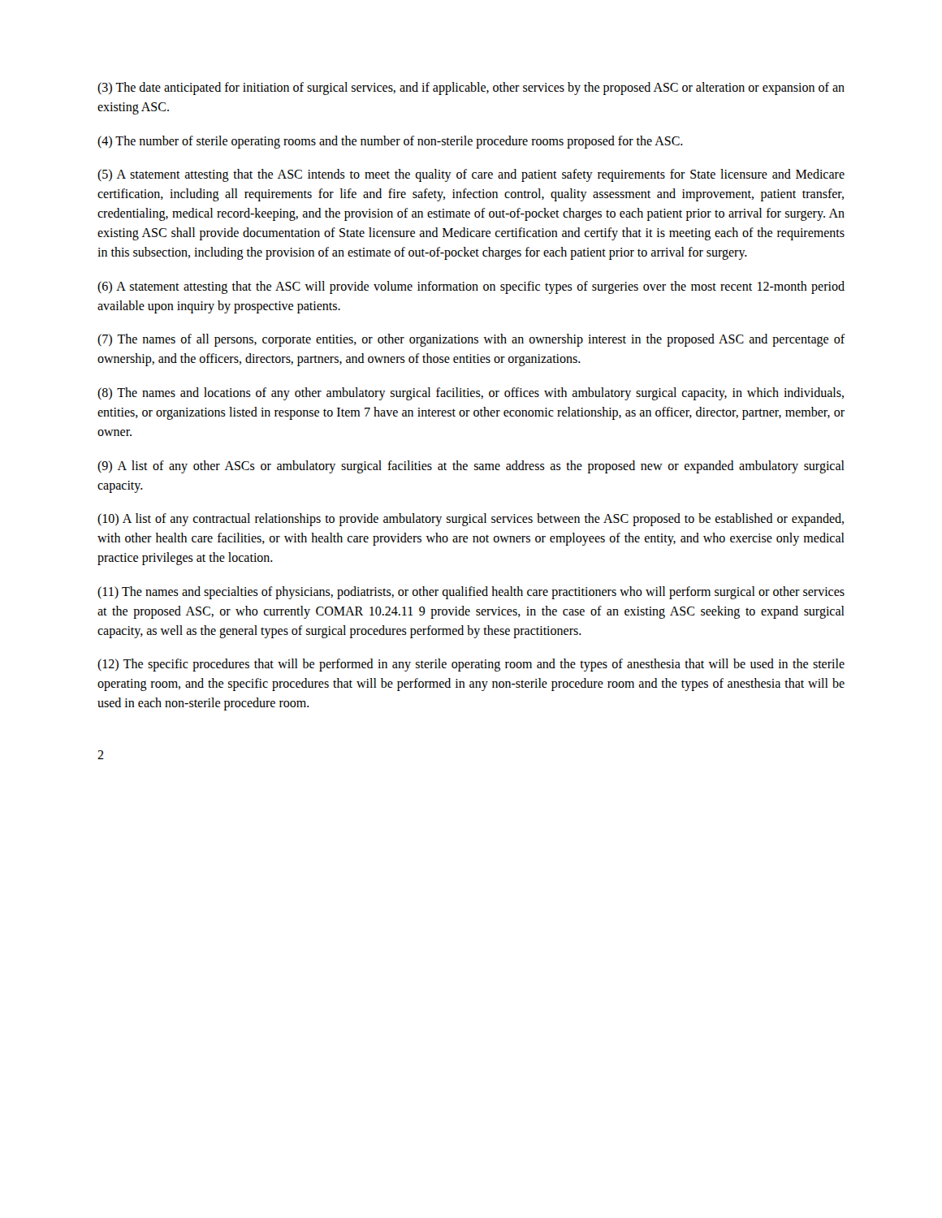(3) The date anticipated for initiation of surgical services, and if applicable, other services by the proposed ASC or alteration or expansion of an existing ASC.
(4) The number of sterile operating rooms and the number of non-sterile procedure rooms proposed for the ASC.
(5) A statement attesting that the ASC intends to meet the quality of care and patient safety requirements for State licensure and Medicare certification, including all requirements for life and fire safety, infection control, quality assessment and improvement, patient transfer, credentialing, medical record-keeping, and the provision of an estimate of out-of-pocket charges to each patient prior to arrival for surgery. An existing ASC shall provide documentation of State licensure and Medicare certification and certify that it is meeting each of the requirements in this subsection, including the provision of an estimate of out-of-pocket charges for each patient prior to arrival for surgery.
(6) A statement attesting that the ASC will provide volume information on specific types of surgeries over the most recent 12-month period available upon inquiry by prospective patients.
(7) The names of all persons, corporate entities, or other organizations with an ownership interest in the proposed ASC and percentage of ownership, and the officers, directors, partners, and owners of those entities or organizations.
(8) The names and locations of any other ambulatory surgical facilities, or offices with ambulatory surgical capacity, in which individuals, entities, or organizations listed in response to Item 7 have an interest or other economic relationship, as an officer, director, partner, member, or owner.
(9) A list of any other ASCs or ambulatory surgical facilities at the same address as the proposed new or expanded ambulatory surgical capacity.
(10) A list of any contractual relationships to provide ambulatory surgical services between the ASC proposed to be established or expanded, with other health care facilities, or with health care providers who are not owners or employees of the entity, and who exercise only medical practice privileges at the location.
(11) The names and specialties of physicians, podiatrists, or other qualified health care practitioners who will perform surgical or other services at the proposed ASC, or who currently COMAR 10.24.11 9 provide services, in the case of an existing ASC seeking to expand surgical capacity, as well as the general types of surgical procedures performed by these practitioners.
(12) The specific procedures that will be performed in any sterile operating room and the types of anesthesia that will be used in the sterile operating room, and the specific procedures that will be performed in any non-sterile procedure room and the types of anesthesia that will be used in each non-sterile procedure room.
2